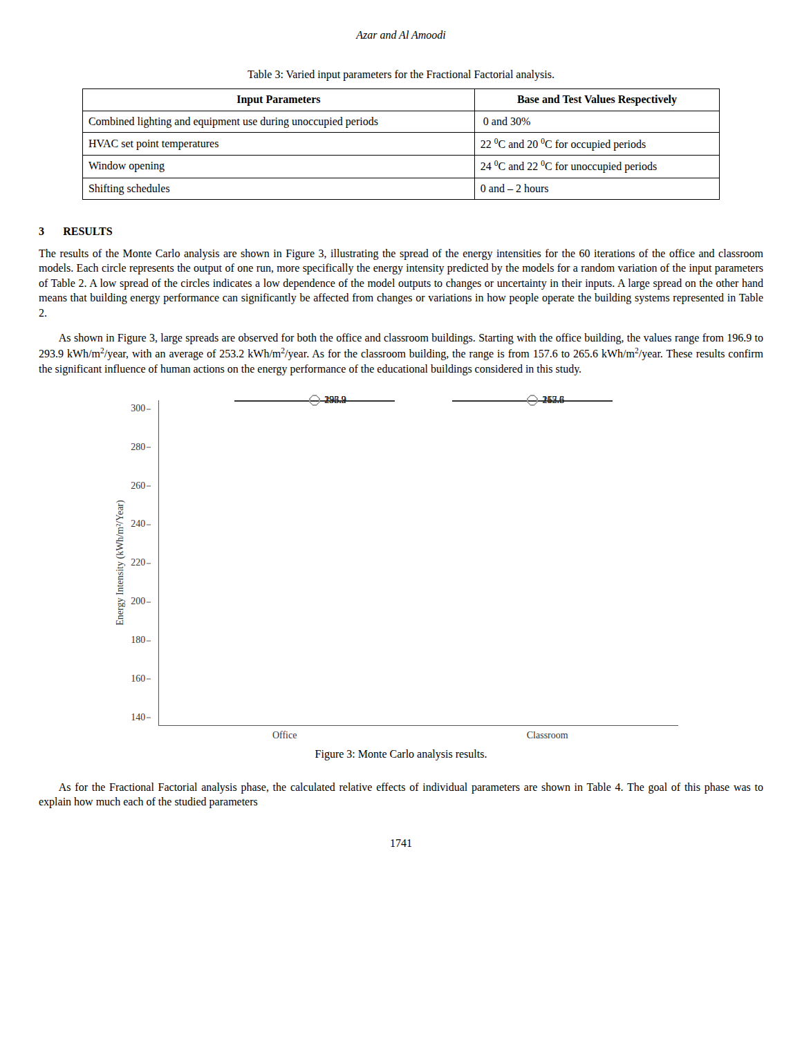Azar and Al Amoodi
Table 3: Varied input parameters for the Fractional Factorial analysis.
| Input Parameters | Base and Test Values Respectively |
| --- | --- |
| Combined lighting and equipment use during unoccupied periods | 0 and 30% |
| HVAC set point temperatures | 22 0 C and 20 0 C for occupied periods |
| Window opening | 24 0 C and 22 0 C for unoccupied periods |
| Shifting schedules | 0 and – 2 hours |
3 RESULTS
The results of the Monte Carlo analysis are shown in Figure 3, illustrating the spread of the energy intensities for the 60 iterations of the office and classroom models. Each circle represents the output of one run, more specifically the energy intensity predicted by the models for a random variation of the input parameters of Table 2. A low spread of the circles indicates a low dependence of the model outputs to changes or uncertainty in their inputs. A large spread on the other hand means that building energy performance can significantly be affected from changes or variations in how people operate the building systems represented in Table 2.
As shown in Figure 3, large spreads are observed for both the office and classroom buildings. Starting with the office building, the values range from 196.9 to 293.9 kWh/m2/year, with an average of 253.2 kWh/m2/year. As for the classroom building, the range is from 157.6 to 265.6 kWh/m2/year. These results confirm the significant influence of human actions on the energy performance of the educational buildings considered in this study.
Energy Intensity (kWh/m²/Year)
300
280
260
240
220
200
180
160
140
293.9
253.2
196.9
265.6
212.3
157.6
Office Classroom
Figure 3: Monte Carlo analysis results.
As for the Fractional Factorial analysis phase, the calculated relative effects of individual parameters are shown in Table 4. The goal of this phase was to explain how much each of the studied parameters
1741